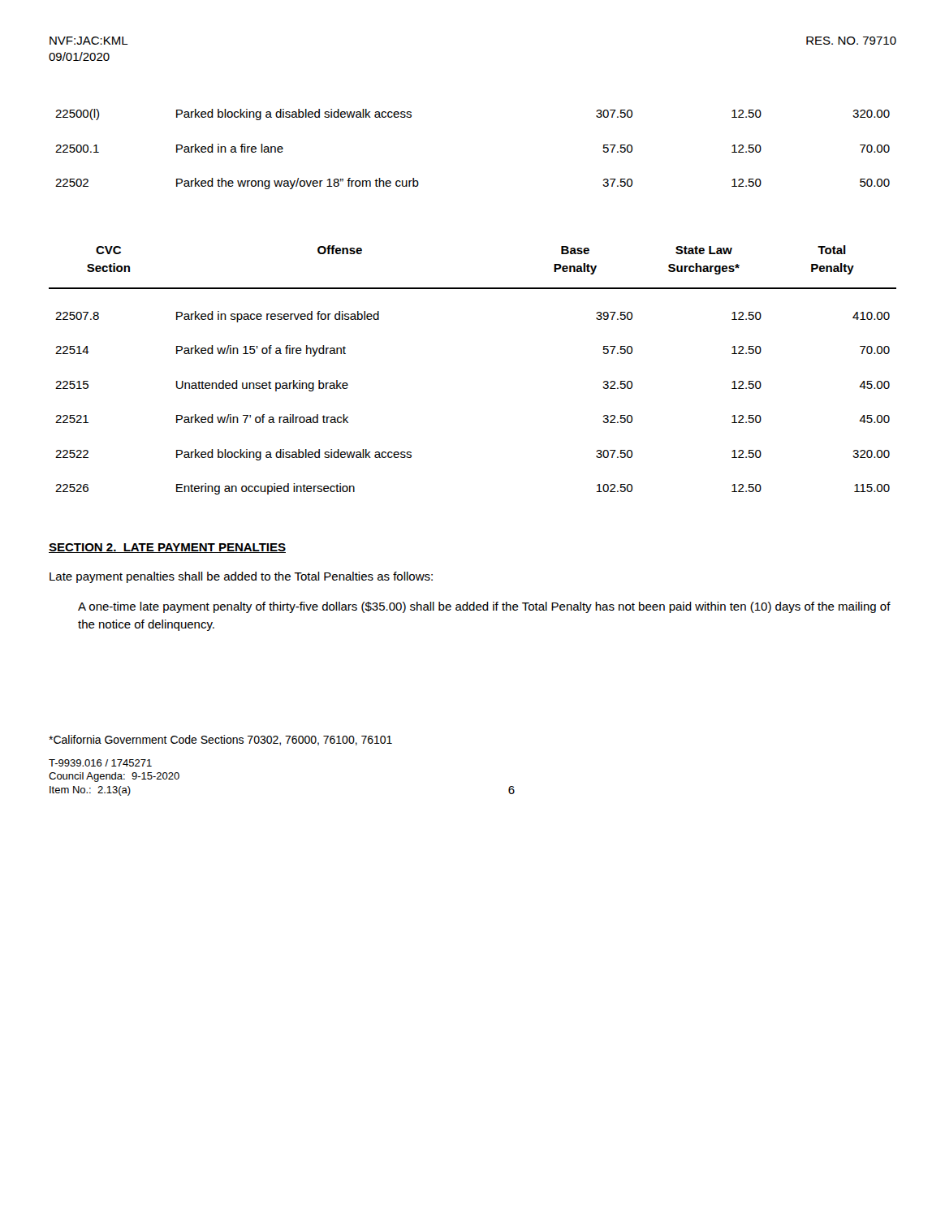NVF:JAC:KML
09/01/2020
RES. NO. 79710
| 22500(l) | Parked blocking a disabled sidewalk access | 307.50 | 12.50 | 320.00 |
| 22500.1 | Parked in a fire lane | 57.50 | 12.50 | 70.00 |
| 22502 | Parked the wrong way/over 18” from the curb | 37.50 | 12.50 | 50.00 |
| CVC Section | Offense | Base Penalty | State Law Surcharges* | Total Penalty |
| --- | --- | --- | --- | --- |
| 22507.8 | Parked in space reserved for disabled | 397.50 | 12.50 | 410.00 |
| 22514 | Parked w/in 15’ of a fire hydrant | 57.50 | 12.50 | 70.00 |
| 22515 | Unattended unset parking brake | 32.50 | 12.50 | 45.00 |
| 22521 | Parked w/in 7’ of a railroad track | 32.50 | 12.50 | 45.00 |
| 22522 | Parked blocking a disabled sidewalk access | 307.50 | 12.50 | 320.00 |
| 22526 | Entering an occupied intersection | 102.50 | 12.50 | 115.00 |
SECTION 2. LATE PAYMENT PENALTIES
Late payment penalties shall be added to the Total Penalties as follows:
A one-time late payment penalty of thirty-five dollars ($35.00) shall be added if the Total Penalty has not been paid within ten (10) days of the mailing of the notice of delinquency.
*California Government Code Sections 70302, 76000, 76100, 76101
T-9939.016 / 1745271
Council Agenda: 9-15-2020
Item No.: 2.13(a)
6